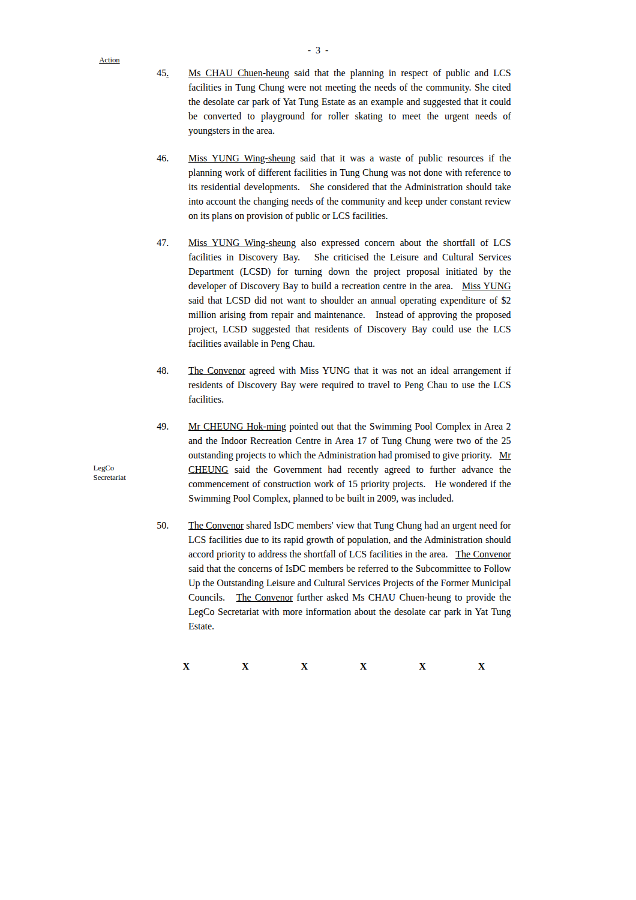- 3 -
Action
45.
Ms CHAU Chuen-heung said that the planning in respect of public and LCS facilities in Tung Chung were not meeting the needs of the community. She cited the desolate car park of Yat Tung Estate as an example and suggested that it could be converted to playground for roller skating to meet the urgent needs of youngsters in the area.
46.
Miss YUNG Wing-sheung said that it was a waste of public resources if the planning work of different facilities in Tung Chung was not done with reference to its residential developments. She considered that the Administration should take into account the changing needs of the community and keep under constant review on its plans on provision of public or LCS facilities.
47.
Miss YUNG Wing-sheung also expressed concern about the shortfall of LCS facilities in Discovery Bay. She criticised the Leisure and Cultural Services Department (LCSD) for turning down the project proposal initiated by the developer of Discovery Bay to build a recreation centre in the area. Miss YUNG said that LCSD did not want to shoulder an annual operating expenditure of $2 million arising from repair and maintenance. Instead of approving the proposed project, LCSD suggested that residents of Discovery Bay could use the LCS facilities available in Peng Chau.
48.
The Convenor agreed with Miss YUNG that it was not an ideal arrangement if residents of Discovery Bay were required to travel to Peng Chau to use the LCS facilities.
49.
Mr CHEUNG Hok-ming pointed out that the Swimming Pool Complex in Area 2 and the Indoor Recreation Centre in Area 17 of Tung Chung were two of the 25 outstanding projects to which the Administration had promised to give priority. Mr CHEUNG said the Government had recently agreed to further advance the commencement of construction work of 15 priority projects. He wondered if the Swimming Pool Complex, planned to be built in 2009, was included.
50.
The Convenor shared IsDC members' view that Tung Chung had an urgent need for LCS facilities due to its rapid growth of population, and the Administration should accord priority to address the shortfall of LCS facilities in the area. The Convenor said that the concerns of IsDC members be referred to the Subcommittee to Follow Up the Outstanding Leisure and Cultural Services Projects of the Former Municipal Councils. The Convenor further asked Ms CHAU Chuen-heung to provide the LegCo Secretariat with more information about the desolate car park in Yat Tung Estate.
LegCo
Secretariat
XXXXXX